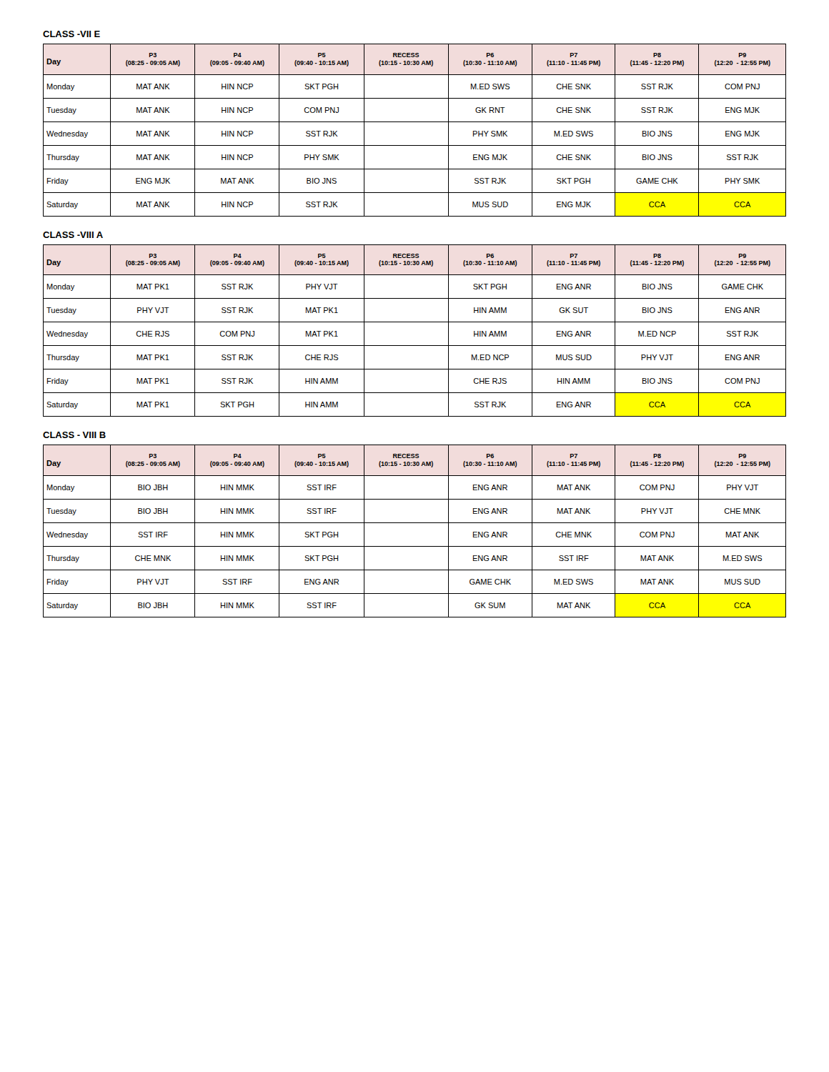CLASS -VII E
| Day | P3 (08:25 - 09:05 AM) | P4 (09:05 - 09:40 AM) | P5 (09:40 - 10:15 AM) | RECESS (10:15 - 10:30 AM) | P6 (10:30 - 11:10 AM) | P7 (11:10 - 11:45 PM) | P8 (11:45 - 12:20 PM) | P9 (12:20 - 12:55 PM) |
| --- | --- | --- | --- | --- | --- | --- | --- | --- |
| Monday | MAT ANK | HIN NCP | SKT PGH | | M.ED SWS | CHE SNK | SST RJK | COM PNJ |
| Tuesday | MAT ANK | HIN NCP | COM PNJ | | GK RNT | CHE SNK | SST RJK | ENG MJK |
| Wednesday | MAT ANK | HIN NCP | SST RJK | | PHY SMK | M.ED SWS | BIO JNS | ENG MJK |
| Thursday | MAT ANK | HIN NCP | PHY SMK | | ENG MJK | CHE SNK | BIO JNS | SST RJK |
| Friday | ENG MJK | MAT ANK | BIO JNS | | SST RJK | SKT PGH | GAME CHK | PHY SMK |
| Saturday | MAT ANK | HIN NCP | SST RJK | | MUS SUD | ENG MJK | CCA | CCA |
CLASS -VIII A
| Day | P3 (08:25 - 09:05 AM) | P4 (09:05 - 09:40 AM) | P5 (09:40 - 10:15 AM) | RECESS (10:15 - 10:30 AM) | P6 (10:30 - 11:10 AM) | P7 (11:10 - 11:45 PM) | P8 (11:45 - 12:20 PM) | P9 (12:20 - 12:55 PM) |
| --- | --- | --- | --- | --- | --- | --- | --- | --- |
| Monday | MAT PK1 | SST RJK | PHY VJT | | SKT PGH | ENG ANR | BIO JNS | GAME CHK |
| Tuesday | PHY VJT | SST RJK | MAT PK1 | | HIN AMM | GK SUT | BIO JNS | ENG ANR |
| Wednesday | CHE RJS | COM PNJ | MAT PK1 | | HIN AMM | ENG ANR | M.ED NCP | SST RJK |
| Thursday | MAT PK1 | SST RJK | CHE RJS | | M.ED NCP | MUS SUD | PHY VJT | ENG ANR |
| Friday | MAT PK1 | SST RJK | HIN AMM | | CHE RJS | HIN AMM | BIO JNS | COM PNJ |
| Saturday | MAT PK1 | SKT PGH | HIN AMM | | SST RJK | ENG ANR | CCA | CCA |
CLASS - VIII B
| Day | P3 (08:25 - 09:05 AM) | P4 (09:05 - 09:40 AM) | P5 (09:40 - 10:15 AM) | RECESS (10:15 - 10:30 AM) | P6 (10:30 - 11:10 AM) | P7 (11:10 - 11:45 PM) | P8 (11:45 - 12:20 PM) | P9 (12:20 - 12:55 PM) |
| --- | --- | --- | --- | --- | --- | --- | --- | --- |
| Monday | BIO JBH | HIN MMK | SST IRF | | ENG ANR | MAT ANK | COM PNJ | PHY VJT |
| Tuesday | BIO JBH | HIN MMK | SST IRF | | ENG ANR | MAT ANK | PHY VJT | CHE MNK |
| Wednesday | SST IRF | HIN MMK | SKT PGH | | ENG ANR | CHE MNK | COM PNJ | MAT ANK |
| Thursday | CHE MNK | HIN MMK | SKT PGH | | ENG ANR | SST IRF | MAT ANK | M.ED SWS |
| Friday | PHY VJT | SST IRF | ENG ANR | | GAME CHK | M.ED SWS | MAT ANK | MUS SUD |
| Saturday | BIO JBH | HIN MMK | SST IRF | | GK SUM | MAT ANK | CCA | CCA |